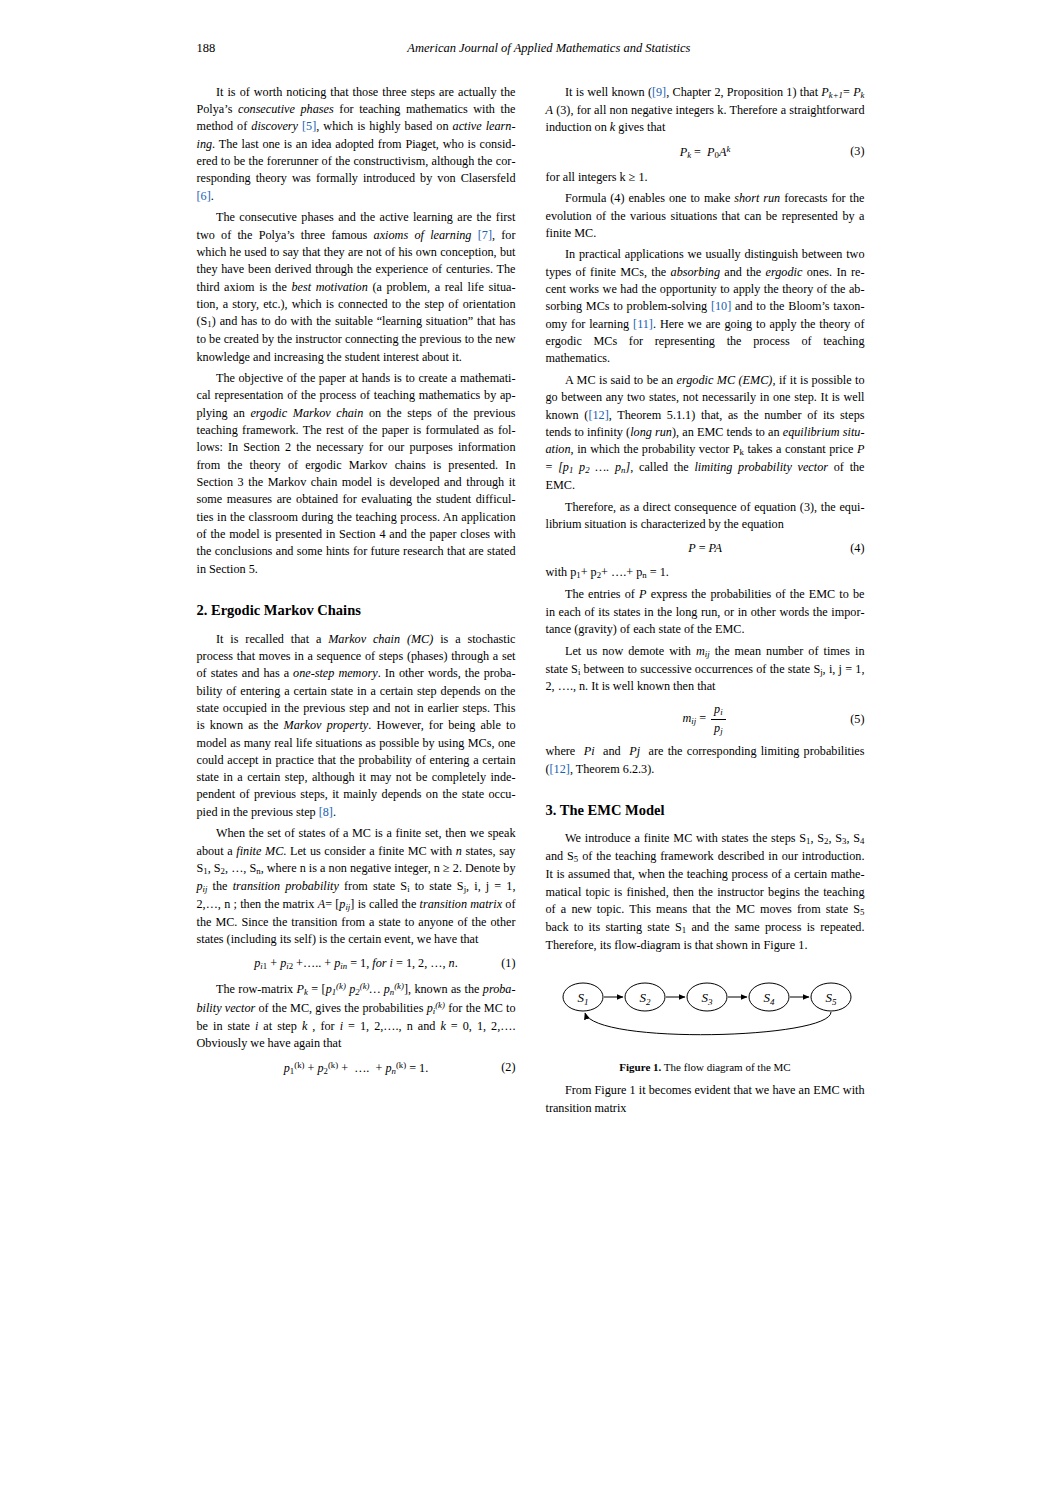188
American Journal of Applied Mathematics and Statistics
It is of worth noticing that those three steps are actually the Polya’s consecutive phases for teaching mathematics with the method of discovery [5], which is highly based on active learning. The last one is an idea adopted from Piaget, who is considered to be the forerunner of the constructivism, although the corresponding theory was formally introduced by von Clasersfeld [6].
The consecutive phases and the active learning are the first two of the Polya’s three famous axioms of learning [7], for which he used to say that they are not of his own conception, but they have been derived through the experience of centuries. The third axiom is the best motivation (a problem, a real life situation, a story, etc.), which is connected to the step of orientation (S1) and has to do with the suitable “learning situation” that has to be created by the instructor connecting the previous to the new knowledge and increasing the student interest about it.
The objective of the paper at hands is to create a mathematical representation of the process of teaching mathematics by applying an ergodic Markov chain on the steps of the previous teaching framework. The rest of the paper is formulated as follows: In Section 2 the necessary for our purposes information from the theory of ergodic Markov chains is presented. In Section 3 the Markov chain model is developed and through it some measures are obtained for evaluating the student difficulties in the classroom during the teaching process. An application of the model is presented in Section 4 and the paper closes with the conclusions and some hints for future research that are stated in Section 5.
2. Ergodic Markov Chains
It is recalled that a Markov chain (MC) is a stochastic process that moves in a sequence of steps (phases) through a set of states and has a one-step memory. In other words, the probability of entering a certain state in a certain step depends on the state occupied in the previous step and not in earlier steps. This is known as the Markov property. However, for being able to model as many real life situations as possible by using MCs, one could accept in practice that the probability of entering a certain state in a certain step, although it may not be completely independent of previous steps, it mainly depends on the state occupied in the previous step [8].
When the set of states of a MC is a finite set, then we speak about a finite MC. Let us consider a finite MC with n states, say S1, S2, …, Sn, where n is a non negative integer, n ≥ 2. Denote by pij the transition probability from state Si to state Sj, i, j = 1, 2,…, n ; then the matrix A= [pij] is called the transition matrix of the MC. Since the transition from a state to anyone of the other states (including its self) is the certain event, we have that
pi1 + pi2 +….. + pin = 1, for i = 1, 2, …, n. (1)
The row-matrix Pk = [p1(k) p2(k)… pn(k)], known as the probability vector of the MC, gives the probabilities pi(k) for the MC to be in state i at step k , for i = 1, 2,…., n and k = 0, 1, 2,…. Obviously we have again that
p1(k) + p2(k) + …. + pn(k) = 1. (2)
It is well known ([9], Chapter 2, Proposition 1) that Pk+1= Pk A (3), for all non negative integers k. Therefore a straightforward induction on k gives that
Pk = P0Ak (3)
for all integers k ≥ 1.
Formula (4) enables one to make short run forecasts for the evolution of the various situations that can be represented by a finite MC.
In practical applications we usually distinguish between two types of finite MCs, the absorbing and the ergodic ones. In recent works we had the opportunity to apply the theory of the absorbing MCs to problem-solving [10] and to the Bloom’s taxonomy for learning [11]. Here we are going to apply the theory of ergodic MCs for representing the process of teaching mathematics.
A MC is said to be an ergodic MC (EMC), if it is possible to go between any two states, not necessarily in one step. It is well known ([12], Theorem 5.1.1) that, as the number of its steps tends to infinity (long run), an EMC tends to an equilibrium situation, in which the probability vector Pk takes a constant price P = [p1 p2 …. pn], called the limiting probability vector of the EMC.
Therefore, as a direct consequence of equation (3), the equilibrium situation is characterized by the equation
P = PA (4)
with p1+ p2+ ….+ pn = 1.
The entries of P express the probabilities of the EMC to be in each of its states in the long run, or in other words the importance (gravity) of each state of the EMC.
Let us now demote with mij the mean number of times in state Si between to successive occurrences of the state Sj, i, j = 1, 2, …., n. It is well known then that
mij = pi pj (5)
where Pi and Pj are the corresponding limiting probabilities ([12], Theorem 6.2.3).
3. The EMC Model
We introduce a finite MC with states the steps S1, S2, S3, S4 and S5 of the teaching framework described in our introduction. It is assumed that, when the teaching process of a certain mathematical topic is finished, then the instructor begins the teaching of a new topic. This means that the MC moves from state S5 back to its starting state S1 and the same process is repeated. Therefore, its flow-diagram is that shown in Figure 1.
S1 S2 S3 S4 S5
Figure 1. The flow diagram of the MC
From Figure 1 it becomes evident that we have an EMC with transition matrix